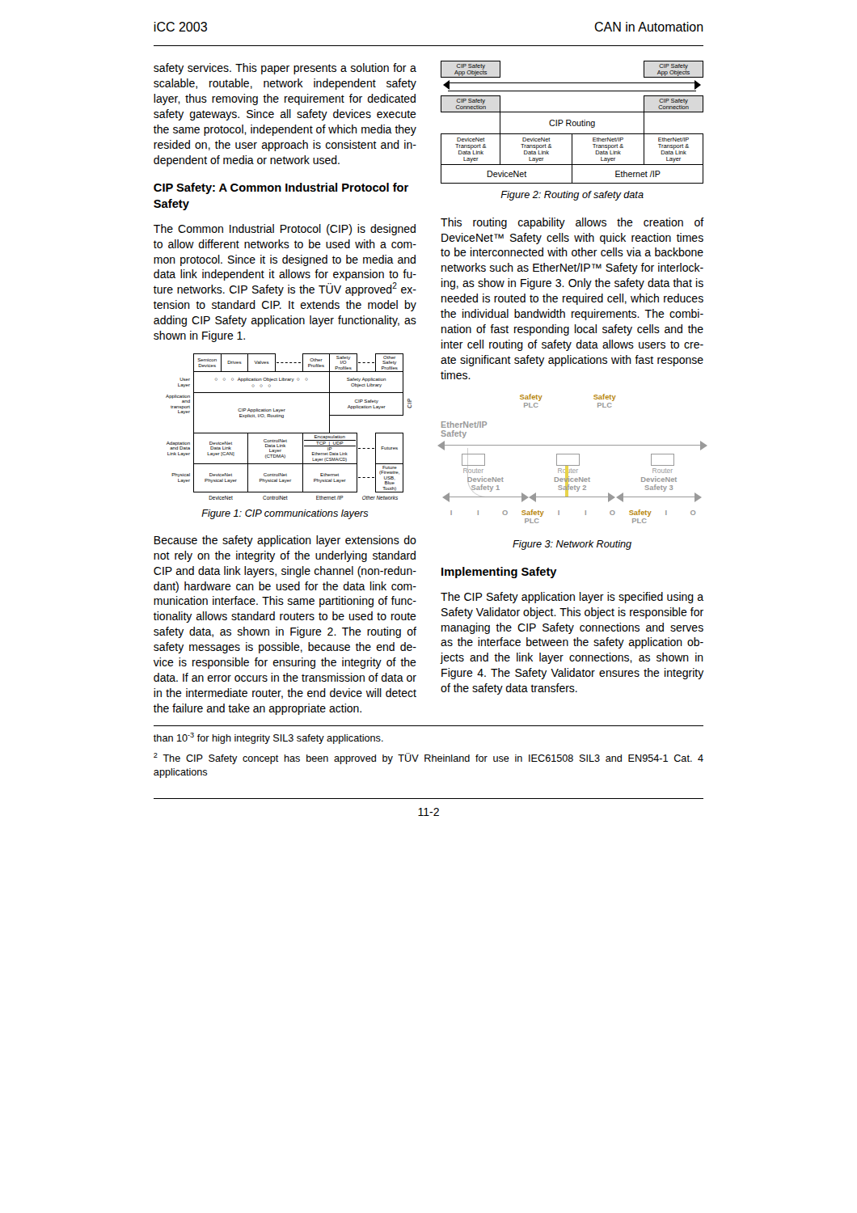iCC 2003
CAN in Automation
safety services. This paper presents a solution for a scalable, routable, network independent safety layer, thus removing the requirement for dedicated safety gateways. Since all safety devices execute the same protocol, independent of which media they resided on, the user approach is consistent and independent of media or network used.
CIP Safety: A Common Industrial Protocol for Safety
The Common Industrial Protocol (CIP) is designed to allow different networks to be used with a common protocol. Since it is designed to be media and data link independent it allows for expansion to future networks. CIP Safety is the TÜV approved2 extension to standard CIP. It extends the model by adding CIP Safety application layer functionality, as shown in Figure 1.
| | Semicon Devices | Drives | Valves | | Other Profiles | Safety I/O Profiles | | Other Safety Profiles | |
| User Layer | ○ ○ ○ Application Object Library ○ ○ ○ ○ ○ | Safety Application Object Library | CIP |
| Application and transport Layer | CIP Application Layer Explicit, I/O, Routing | CIP Safety Application Layer |
| Adaptation and Data Link Layer | DeviceNet Data Link Layer [CAN] | ControlNet Data Link Layer (CTDMA) | Encapsulation TCP / UDP IP Ethernet Data Link Layer (CSMA/CD) | | Futures | |
| Physical Layer | DeviceNet Physical Layer | ControlNet Physical Layer | Ethernet Physical Layer | | Future (Firewire, USB, Blue Tooth) | |
| | DeviceNet | ControlNet | Ethernet /IP | Other Networks | |
Figure 1: CIP communications layers
Because the safety application layer extensions do not rely on the integrity of the underlying standard CIP and data link layers, single channel (non-redundant) hardware can be used for the data link communication interface. This same partitioning of functionality allows standard routers to be used to route safety data, as shown in Figure 2. The routing of safety messages is possible, because the end device is responsible for ensuring the integrity of the data. If an error occurs in the transmission of data or in the intermediate router, the end device will detect the failure and take an appropriate action.
| CIP Safety App Objects | | CIP Safety App Objects |
| CIP Safety Connection | | CIP Safety Connection |
| | CIP Routing | |
| DeviceNet Transport & Data Link Layer | DeviceNet Transport & Data Link Layer | EtherNet/IP Transport & Data Link Layer | EtherNet/IP Transport & Data Link Layer |
| DeviceNet | Ethernet /IP |
Figure 2: Routing of safety data
This routing capability allows the creation of DeviceNet™ Safety cells with quick reaction times to be interconnected with other cells via a backbone networks such as EtherNet/IP™ Safety for interlocking, as show in Figure 3. Only the safety data that is needed is routed to the required cell, which reduces the individual bandwidth requirements. The combination of fast responding local safety cells and the inter cell routing of safety data allows users to create significant safety applications with fast response times.
EtherNet/IP
Safety
Safety
PLC
Safety
PLC
Router
Router
Router
DeviceNet
Safety 1
DeviceNet
Safety 2
DeviceNet
Safety 3
I I O Safety
PLC I I O Safety
PLC I O
Figure 3: Network Routing
Implementing Safety
The CIP Safety application layer is specified using a Safety Validator object. This object is responsible for managing the CIP Safety connections and serves as the interface between the safety application objects and the link layer connections, as shown in Figure 4. The Safety Validator ensures the integrity of the safety data transfers.
than 10-3 for high integrity SIL3 safety applications.
2 The CIP Safety concept has been approved by TÜV Rheinland for use in IEC61508 SIL3 and EN954-1 Cat. 4 applications
11-2